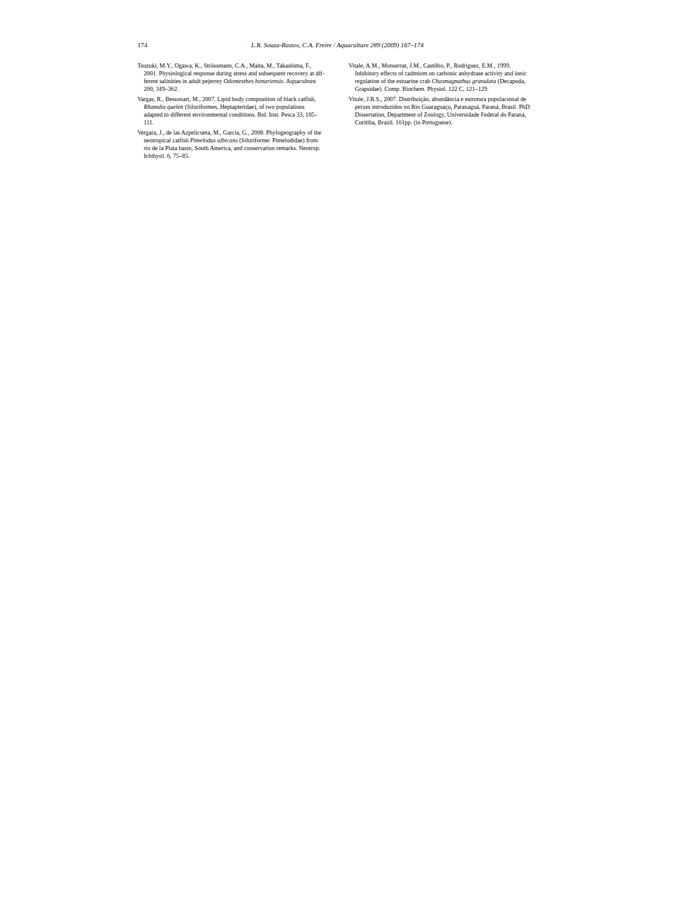174 L.R. Souza-Bastos, C.A. Freire / Aquaculture 289 (2009) 167–174
Tsuzuki, M.Y., Ogawa, K., Strüssmann, C.A., Maita, M., Takashima, F., 2001. Physiological response during stress and subsequent recovery at different salinities in adult pejerrey Odontesthes bonariensis. Aquaculture 200, 349–362.
Vargas, R., Bessonart, M., 2007. Lipid body composition of black catfish, Rhamdia quelen (Siluriformes, Heptapteridae), of two populations adapted to different environmental conditions. Bol. Inst. Pesca 33, 105–111.
Vergara, J., de las Azpelicueta, M., Garcia, G., 2008. Phylogeography of the neotropical catfish Pimelodus albicans (Siluriforme: Pimelodidae) from río de la Plata basin, South America, and conservation remarks. Neotrop. Ichthyol. 6, 75–85.
Vitale, A.M., Monserrat, J.M., Castilho, P., Rodriguez, E.M., 1999. Inhibitory effects of cadmium on carbonic anhydrase activity and ionic regulation of the estuarine crab Chasmagnathus granulata (Decapoda, Grapsidae). Comp. Biochem. Physiol. 122 C, 121–129.
Vitule, J.R.S., 2007. Distribuição, abundância e estrutura populacional de peixes introduzidos no Rio Guaraguaçu, Paranaguá, Paraná, Brasil. PhD Dissertation, Department of Zoology, Universidade Federal do Paraná, Curitiba, Brazil. 161pp. (in Portuguese).